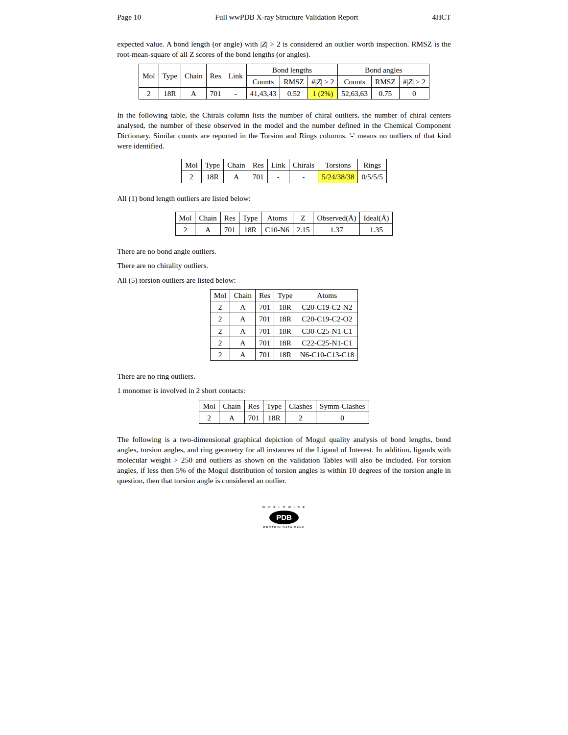Page 10
Full wwPDB X-ray Structure Validation Report
4HCT
expected value. A bond length (or angle) with |Z| > 2 is considered an outlier worth inspection. RMSZ is the root-mean-square of all Z scores of the bond lengths (or angles).
| Mol | Type | Chain | Res | Link | Bond lengths | Bond angles |
| --- | --- | --- | --- | --- | --- | --- |
| Counts | RMSZ | #/ Z / > 2 | Counts | RMSZ | #/ Z / > 2 |
| 2 | 18R | A | 701 | - | 41,43,43 | 0.52 | 1 (2%) | 52,63,63 | 0.75 | 0 |
In the following table, the Chirals column lists the number of chiral outliers, the number of chiral centers analysed, the number of these observed in the model and the number defined in the Chemical Component Dictionary. Similar counts are reported in the Torsion and Rings columns. '-' means no outliers of that kind were identified.
| Mol | Type | Chain | Res | Link | Chirals | Torsions | Rings |
| --- | --- | --- | --- | --- | --- | --- | --- |
| 2 | 18R | A | 701 | - | - | 5/24/38/38 | 0/5/5/5 |
All (1) bond length outliers are listed below:
| Mol | Chain | Res | Type | Atoms | Z | Observed(Å) | Ideal(Å) |
| --- | --- | --- | --- | --- | --- | --- | --- |
| 2 | A | 701 | 18R | C10-N6 | 2.15 | 1.37 | 1.35 |
There are no bond angle outliers.
There are no chirality outliers.
All (5) torsion outliers are listed below:
| Mol | Chain | Res | Type | Atoms |
| --- | --- | --- | --- | --- |
| 2 | A | 701 | 18R | C20-C19-C2-N2 |
| 2 | A | 701 | 18R | C20-C19-C2-O2 |
| 2 | A | 701 | 18R | C30-C25-N1-C1 |
| 2 | A | 701 | 18R | C22-C25-N1-C1 |
| 2 | A | 701 | 18R | N6-C10-C13-C18 |
There are no ring outliers.
1 monomer is involved in 2 short contacts:
| Mol | Chain | Res | Type | Clashes | Symm-Clashes |
| --- | --- | --- | --- | --- | --- |
| 2 | A | 701 | 18R | 2 | 0 |
The following is a two-dimensional graphical depiction of Mogul quality analysis of bond lengths, bond angles, torsion angles, and ring geometry for all instances of the Ligand of Interest. In addition, ligands with molecular weight > 250 and outliers as shown on the validation Tables will also be included. For torsion angles, if less then 5% of the Mogul distribution of torsion angles is within 10 degrees of the torsion angle in question, then that torsion angle is considered an outlier.
W O R L D W I D E PDB PROTEIN DATA BANK